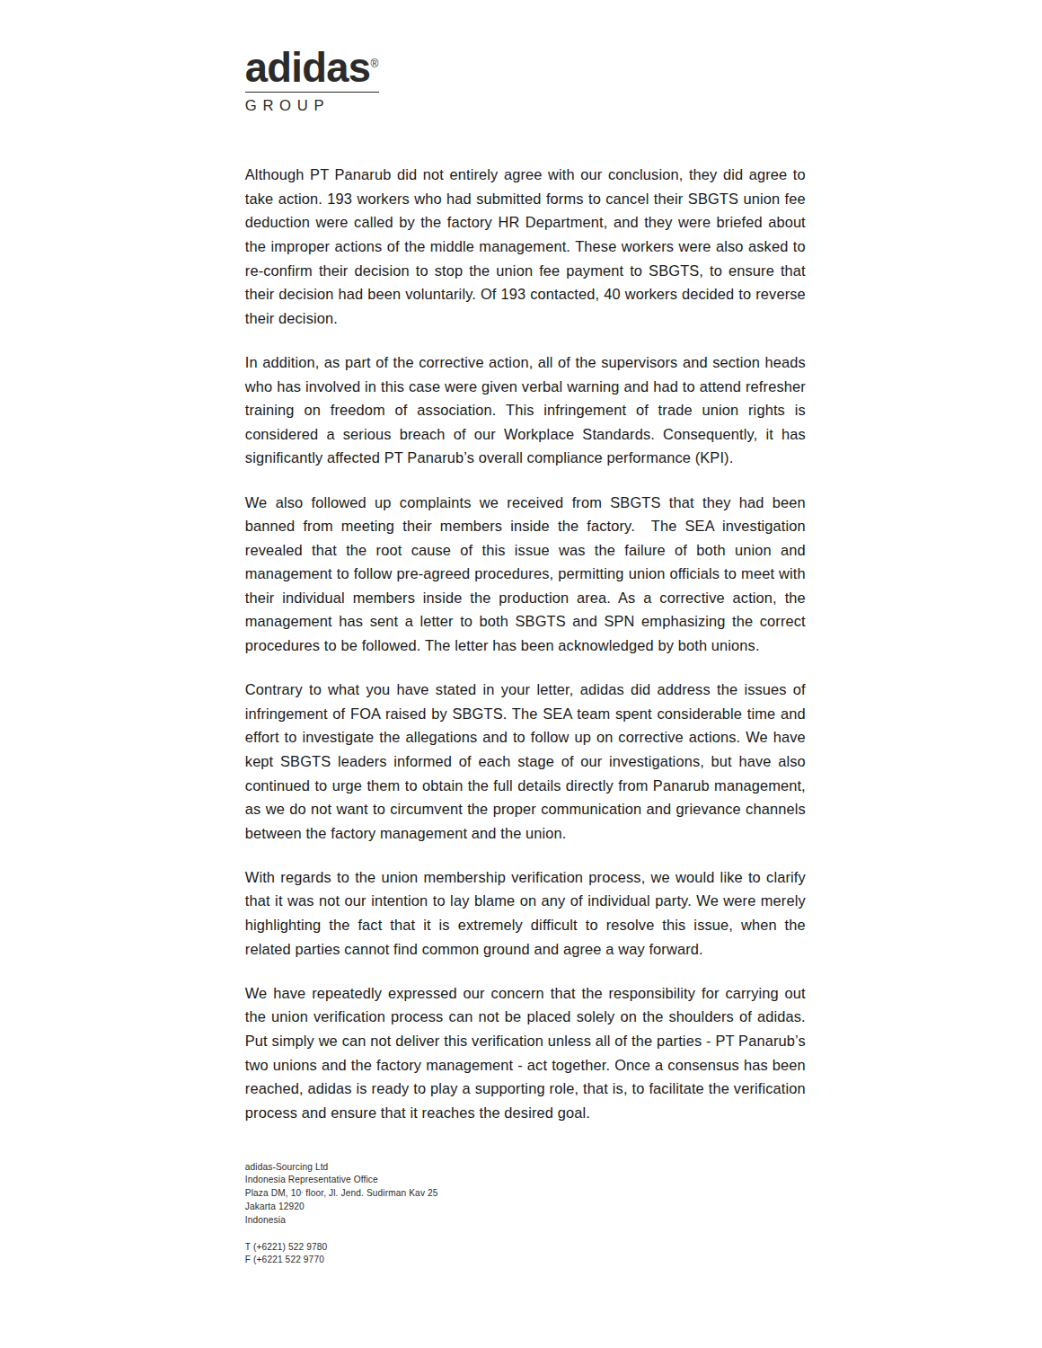adidas®
GROUP
Although PT Panarub did not entirely agree with our conclusion, they did agree to take action. 193 workers who had submitted forms to cancel their SBGTS union fee deduction were called by the factory HR Department, and they were briefed about the improper actions of the middle management. These workers were also asked to re-confirm their decision to stop the union fee payment to SBGTS, to ensure that their decision had been voluntarily. Of 193 contacted, 40 workers decided to reverse their decision.
In addition, as part of the corrective action, all of the supervisors and section heads who has involved in this case were given verbal warning and had to attend refresher training on freedom of association. This infringement of trade union rights is considered a serious breach of our Workplace Standards. Consequently, it has significantly affected PT Panarub’s overall compliance performance (KPI).
We also followed up complaints we received from SBGTS that they had been banned from meeting their members inside the factory. The SEA investigation revealed that the root cause of this issue was the failure of both union and management to follow pre-agreed procedures, permitting union officials to meet with their individual members inside the production area. As a corrective action, the management has sent a letter to both SBGTS and SPN emphasizing the correct procedures to be followed. The letter has been acknowledged by both unions.
Contrary to what you have stated in your letter, adidas did address the issues of infringement of FOA raised by SBGTS. The SEA team spent considerable time and effort to investigate the allegations and to follow up on corrective actions. We have kept SBGTS leaders informed of each stage of our investigations, but have also continued to urge them to obtain the full details directly from Panarub management, as we do not want to circumvent the proper communication and grievance channels between the factory management and the union.
With regards to the union membership verification process, we would like to clarify that it was not our intention to lay blame on any of individual party. We were merely highlighting the fact that it is extremely difficult to resolve this issue, when the related parties cannot find common ground and agree a way forward.
We have repeatedly expressed our concern that the responsibility for carrying out the union verification process can not be placed solely on the shoulders of adidas. Put simply we can not deliver this verification unless all of the parties - PT Panarub’s two unions and the factory management - act together. Once a consensus has been reached, adidas is ready to play a supporting role, that is, to facilitate the verification process and ensure that it reaches the desired goal.
adidas-Sourcing Ltd
Indonesia Representative Office
Plaza DM, 10, floor, Jl. Jend. Sudirman Kav 25
Jakarta 12920
Indonesia
T (+6221) 522 9780
F (+6221 522 9770